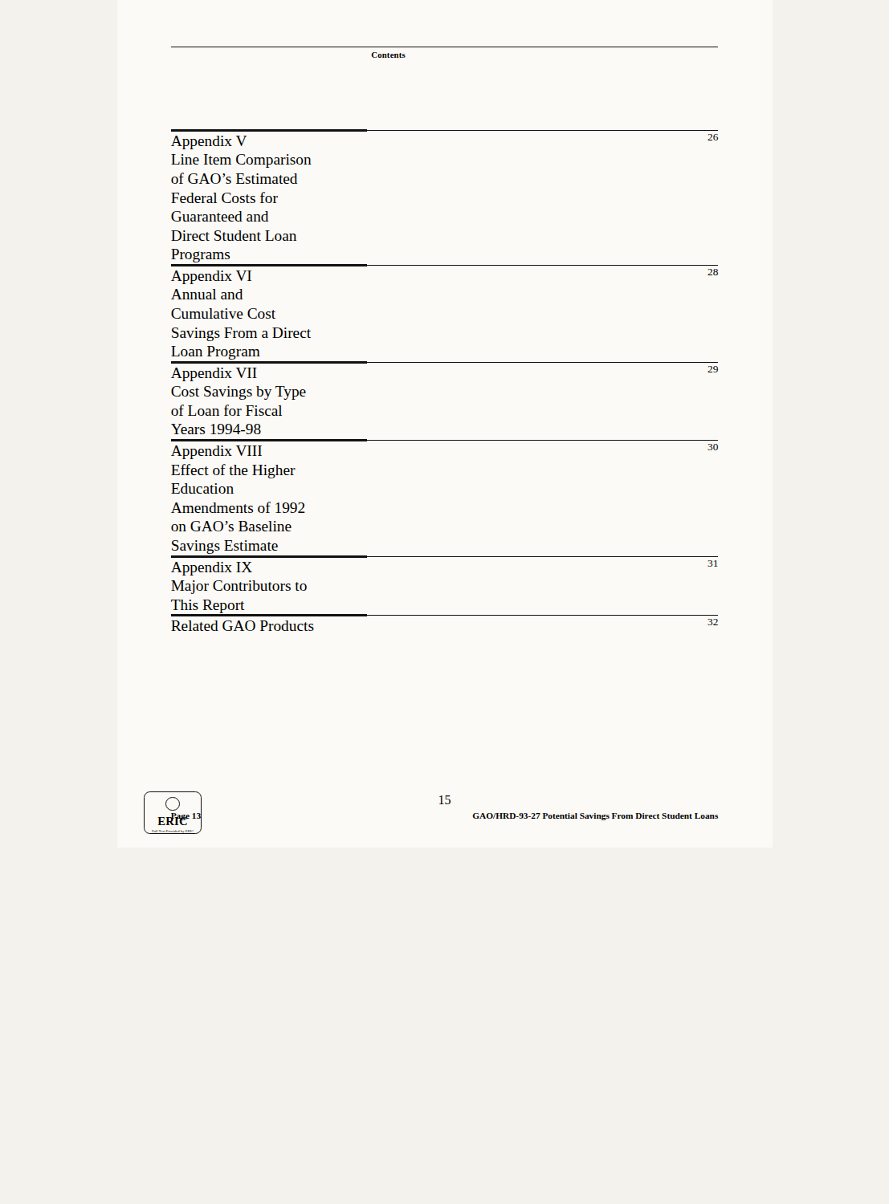Contents
| Appendix V Line Item Comparison of GAO’s Estimated Federal Costs for Guaranteed and Direct Student Loan Programs | | 26 |
| Appendix VI Annual and Cumulative Cost Savings From a Direct Loan Program | | 28 |
| Appendix VII Cost Savings by Type of Loan for Fiscal Years 1994-98 | | 29 |
| Appendix VIII Effect of the Higher Education Amendments of 1992 on GAO’s Baseline Savings Estimate | | 30 |
| Appendix IX Major Contributors to This Report | | 31 |
| Related GAO Products | | 32 |
15
Page 13
GAO/HRD-93-27 Potential Savings From Direct Student Loans
ERIC
Full Text Provided by ERIC